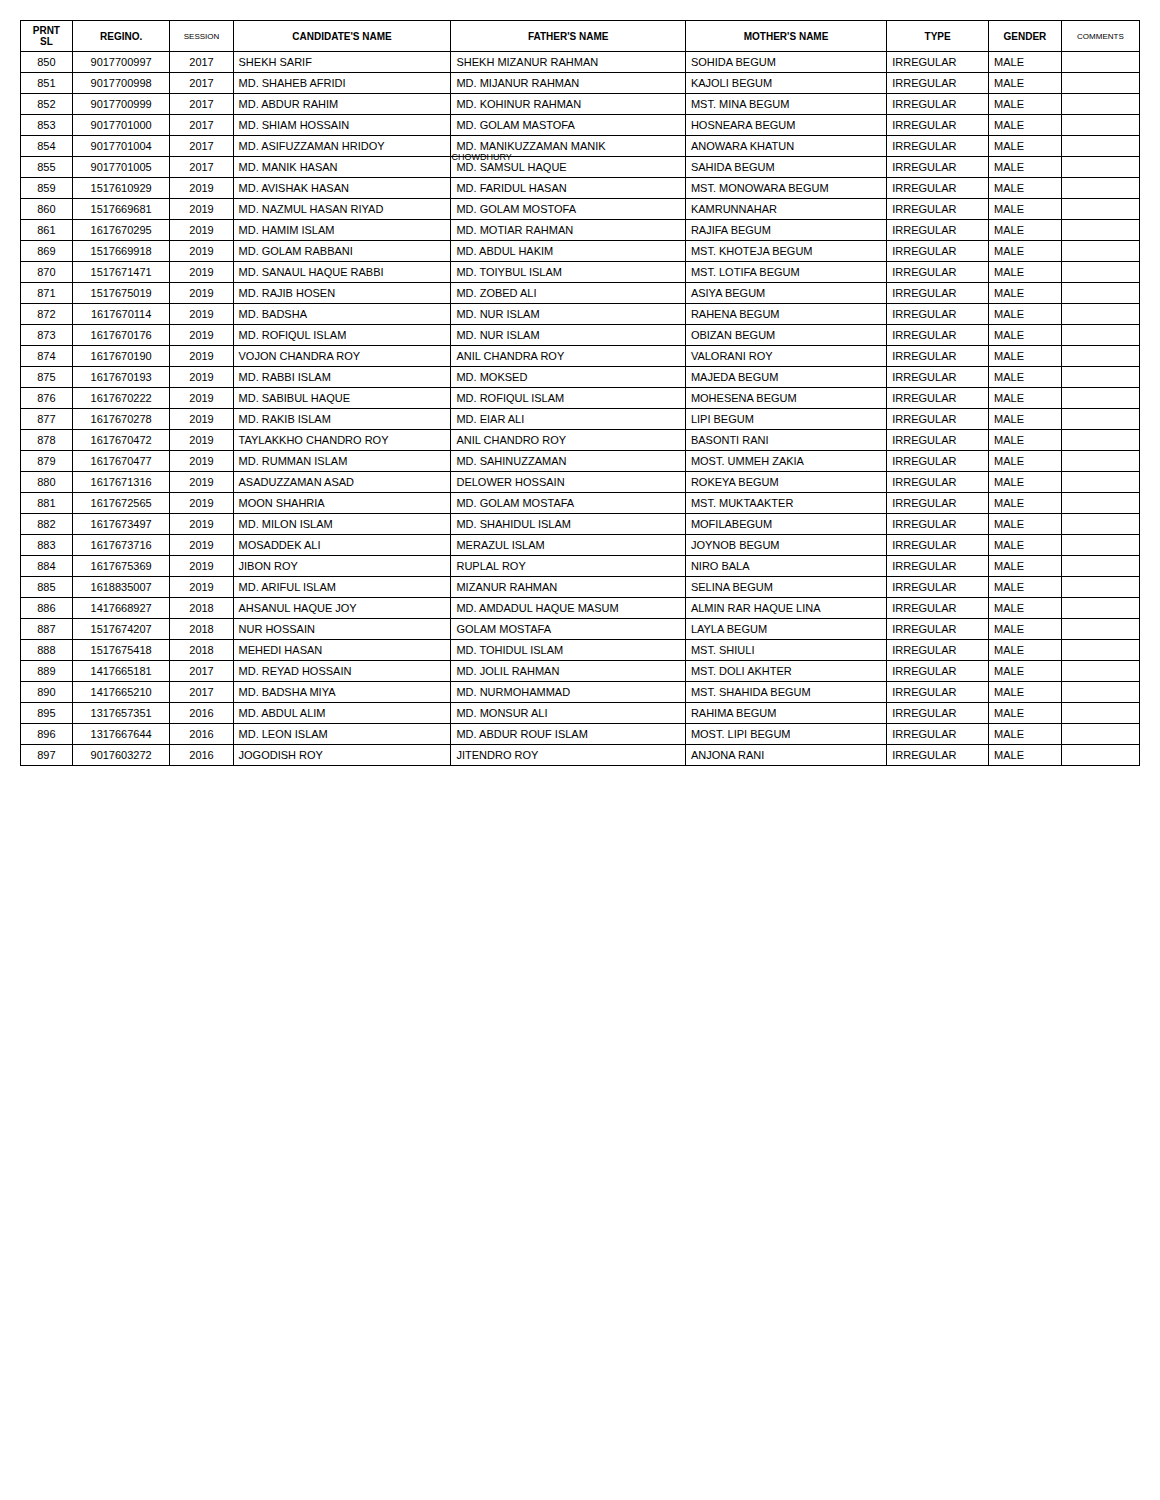| PRNT SL | REGINO. | SESSION | CANDIDATE'S NAME | FATHER'S NAME | MOTHER'S NAME | TYPE | GENDER | COMMENTS |
| --- | --- | --- | --- | --- | --- | --- | --- | --- |
| 850 | 9017700997 | 2017 | SHEKH SARIF | SHEKH MIZANUR RAHMAN | SOHIDA BEGUM | IRREGULAR | MALE | |
| 851 | 9017700998 | 2017 | MD. SHAHEB AFRIDI | MD. MIJANUR RAHMAN | KAJOLI BEGUM | IRREGULAR | MALE | |
| 852 | 9017700999 | 2017 | MD. ABDUR RAHIM | MD. KOHINUR RAHMAN | MST. MINA BEGUM | IRREGULAR | MALE | |
| 853 | 9017701000 | 2017 | MD. SHIAM HOSSAIN | MD. GOLAM MASTOFA | HOSNEARA BEGUM | IRREGULAR | MALE | |
| 854 | 9017701004 | 2017 | MD. ASIFUZZAMAN HRIDOY | MD. MANIKUZZAMAN MANIK CHOWDHURY | ANOWARA KHATUN | IRREGULAR | MALE | |
| 855 | 9017701005 | 2017 | MD. MANIK HASAN | MD. SAMSUL HAQUE | SAHIDA BEGUM | IRREGULAR | MALE | |
| 859 | 1517610929 | 2019 | MD. AVISHAK HASAN | MD. FARIDUL HASAN | MST. MONOWARA BEGUM | IRREGULAR | MALE | |
| 860 | 1517669681 | 2019 | MD. NAZMUL HASAN RIYAD | MD. GOLAM MOSTOFA | KAMRUNNAHAR | IRREGULAR | MALE | |
| 861 | 1617670295 | 2019 | MD. HAMIM ISLAM | MD. MOTIAR RAHMAN | RAJIFA BEGUM | IRREGULAR | MALE | |
| 869 | 1517669918 | 2019 | MD. GOLAM RABBANI | MD. ABDUL HAKIM | MST. KHOTEJA BEGUM | IRREGULAR | MALE | |
| 870 | 1517671471 | 2019 | MD. SANAUL HAQUE RABBI | MD. TOIYBUL ISLAM | MST. LOTIFA BEGUM | IRREGULAR | MALE | |
| 871 | 1517675019 | 2019 | MD. RAJIB HOSEN | MD. ZOBED ALI | ASIYA BEGUM | IRREGULAR | MALE | |
| 872 | 1617670114 | 2019 | MD. BADSHA | MD. NUR ISLAM | RAHENA BEGUM | IRREGULAR | MALE | |
| 873 | 1617670176 | 2019 | MD. ROFIQUL ISLAM | MD. NUR ISLAM | OBIZAN BEGUM | IRREGULAR | MALE | |
| 874 | 1617670190 | 2019 | VOJON CHANDRA ROY | ANIL CHANDRA ROY | VALORANI ROY | IRREGULAR | MALE | |
| 875 | 1617670193 | 2019 | MD. RABBI ISLAM | MD. MOKSED | MAJEDA BEGUM | IRREGULAR | MALE | |
| 876 | 1617670222 | 2019 | MD. SABIBUL HAQUE | MD. ROFIQUL ISLAM | MOHESENA BEGUM | IRREGULAR | MALE | |
| 877 | 1617670278 | 2019 | MD. RAKIB ISLAM | MD. EIAR ALI | LIPI BEGUM | IRREGULAR | MALE | |
| 878 | 1617670472 | 2019 | TAYLAKKHO CHANDRO ROY | ANIL CHANDRO ROY | BASONTI RANI | IRREGULAR | MALE | |
| 879 | 1617670477 | 2019 | MD. RUMMAN ISLAM | MD. SAHINUZZAMAN | MOST. UMMEH ZAKIA | IRREGULAR | MALE | |
| 880 | 1617671316 | 2019 | ASADUZZAMAN ASAD | DELOWER HOSSAIN | ROKEYA BEGUM | IRREGULAR | MALE | |
| 881 | 1617672565 | 2019 | MOON SHAHRIA | MD. GOLAM MOSTAFA | MST. MUKTAAKTER | IRREGULAR | MALE | |
| 882 | 1617673497 | 2019 | MD. MILON ISLAM | MD. SHAHIDUL ISLAM | MOFILABEGUM | IRREGULAR | MALE | |
| 883 | 1617673716 | 2019 | MOSADDEK ALI | MERAZUL ISLAM | JOYNOB BEGUM | IRREGULAR | MALE | |
| 884 | 1617675369 | 2019 | JIBON ROY | RUPLAL ROY | NIRO BALA | IRREGULAR | MALE | |
| 885 | 1618835007 | 2019 | MD. ARIFUL ISLAM | MIZANUR RAHMAN | SELINA BEGUM | IRREGULAR | MALE | |
| 886 | 1417668927 | 2018 | AHSANUL HAQUE JOY | MD. AMDADUL HAQUE MASUM | ALMIN RAR HAQUE LINA | IRREGULAR | MALE | |
| 887 | 1517674207 | 2018 | NUR HOSSAIN | GOLAM MOSTAFA | LAYLA BEGUM | IRREGULAR | MALE | |
| 888 | 1517675418 | 2018 | MEHEDI HASAN | MD. TOHIDUL ISLAM | MST. SHIULI | IRREGULAR | MALE | |
| 889 | 1417665181 | 2017 | MD. REYAD HOSSAIN | MD. JOLIL RAHMAN | MST. DOLI AKHTER | IRREGULAR | MALE | |
| 890 | 1417665210 | 2017 | MD. BADSHA MIYA | MD. NURMOHAMMAD | MST. SHAHIDA BEGUM | IRREGULAR | MALE | |
| 895 | 1317657351 | 2016 | MD. ABDUL ALIM | MD. MONSUR ALI | RAHIMA BEGUM | IRREGULAR | MALE | |
| 896 | 1317667644 | 2016 | MD. LEON ISLAM | MD. ABDUR ROUF ISLAM | MOST. LIPI BEGUM | IRREGULAR | MALE | |
| 897 | 9017603272 | 2016 | JOGODISH ROY | JITENDRO ROY | ANJONA RANI | IRREGULAR | MALE | |